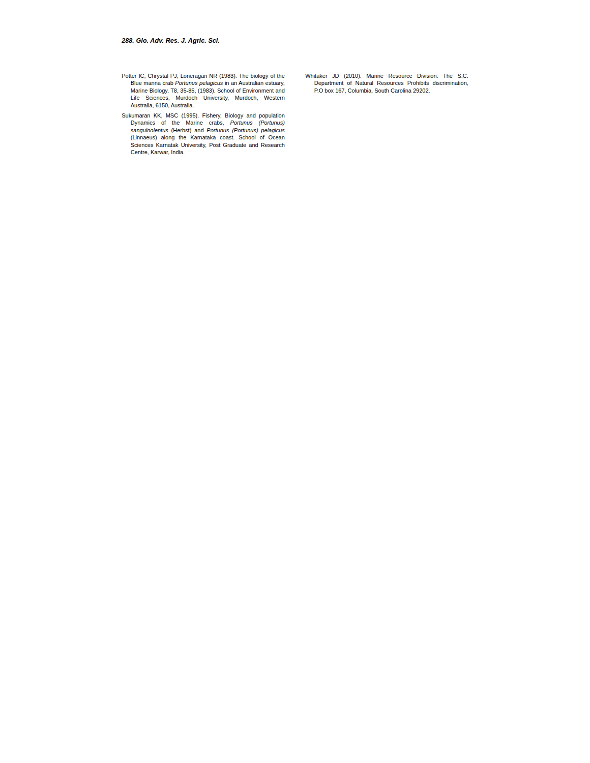288. Glo. Adv. Res. J. Agric. Sci.
Potter IC, Chrystal PJ, Loneragan NR (1983). The biology of the Blue manna crab Portunus pelagicus in an Australian estuary, Marine Biology, T8, 35-85, (1983). School of Environment and Life Sciences, Murdoch University, Murdoch, Western Australia, 6150, Australia.
Sukumaran KK, MSC (1995). Fishery, Biology and population Dynamics of the Marine crabs, Portunus (Portunus) sanguinolentus (Herbst) and Portunus (Portunus) pelagicus (Linnaeus) along the Karnataka coast. School of Ocean Sciences Karnatak University, Post Graduate and Research Centre, Karwar, India.
Whitaker JD (2010). Marine Resource Division. The S.C. Department of Natural Resources Prohibits discrimination, P.O box 167, Columbia, South Carolina 29202.